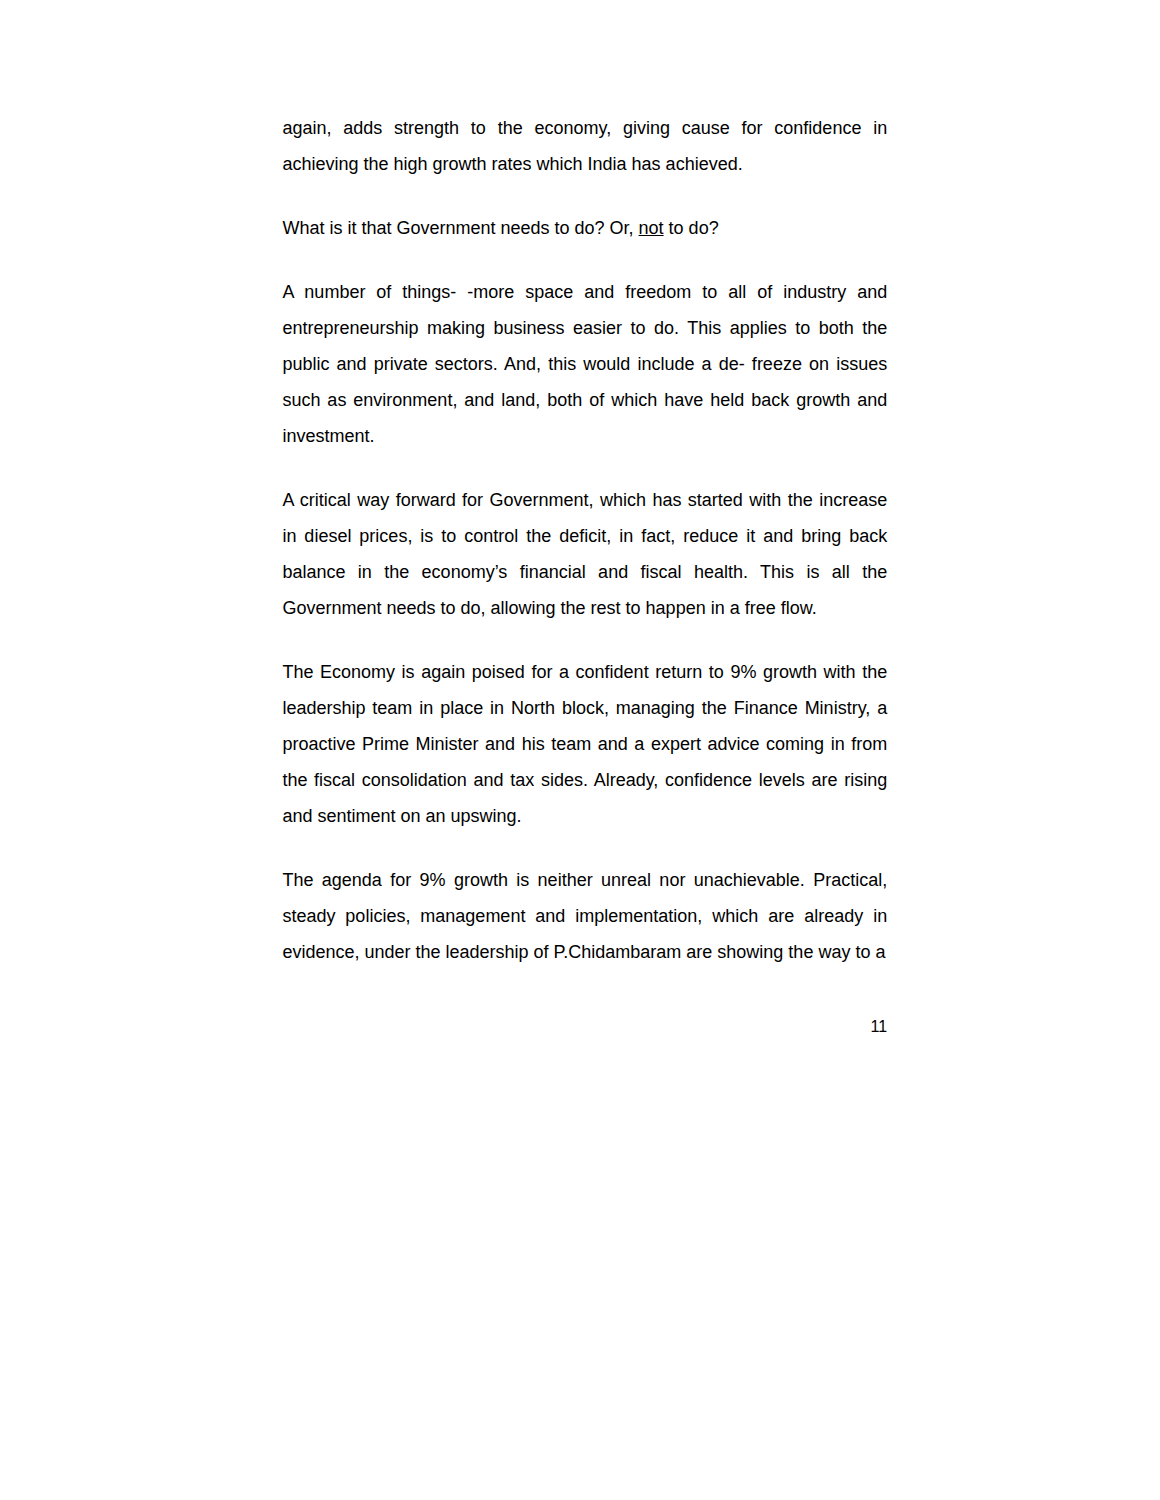again, adds strength to the economy, giving cause for confidence in achieving the high growth rates which India has achieved.
What is it that Government needs to do? Or, not to do?
A number of things- -more space and freedom to all of industry and entrepreneurship making business easier to do. This applies to both the public and private sectors. And, this would include a de- freeze on issues such as environment, and land, both of which have held back growth and investment.
A critical way forward for Government, which has started with the increase in diesel prices, is to control the deficit, in fact, reduce it and bring back balance in the economy’s financial and fiscal health. This is all the Government needs to do, allowing the rest to happen in a free flow.
The Economy is again poised for a confident return to 9% growth with the leadership team in place in North block, managing the Finance Ministry, a proactive Prime Minister and his team and a expert advice coming in from the fiscal consolidation and tax sides. Already, confidence levels are rising and sentiment on an upswing.
The agenda for 9% growth is neither unreal nor unachievable. Practical, steady policies, management and implementation, which are already in evidence, under the leadership of P.Chidambaram are showing the way to a
11